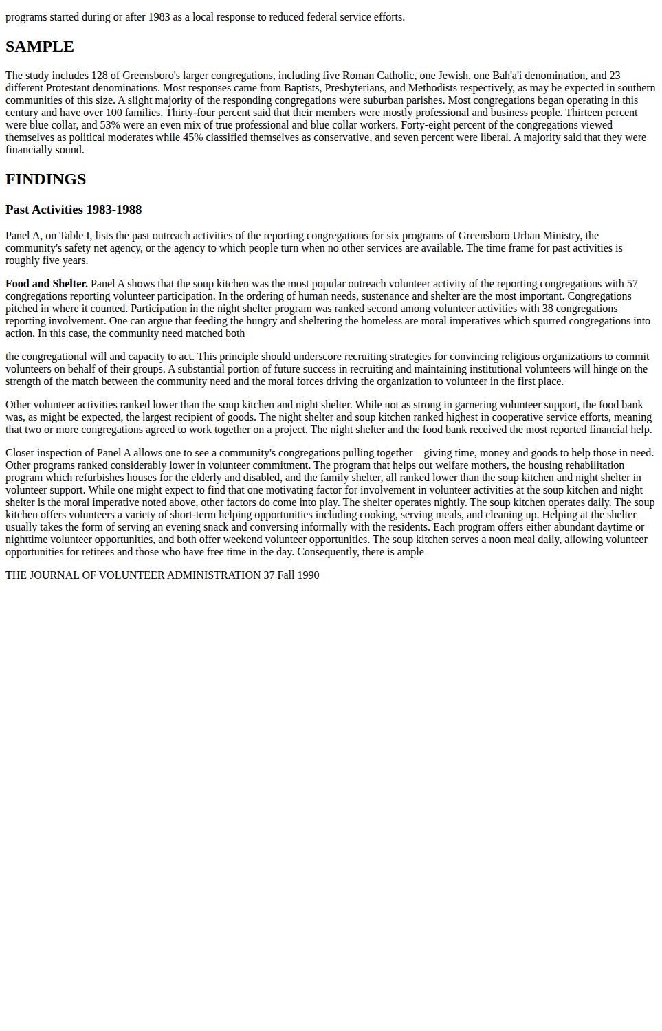programs started during or after 1983 as a local response to reduced federal service efforts.
SAMPLE
The study includes 128 of Greensboro's larger congregations, including five Roman Catholic, one Jewish, one Bah'a'i denomination, and 23 different Protestant denominations. Most responses came from Baptists, Presbyterians, and Methodists respectively, as may be expected in southern communities of this size. A slight majority of the responding congregations were suburban parishes. Most congregations began operating in this century and have over 100 families. Thirty-four percent said that their members were mostly professional and business people. Thirteen percent were blue collar, and 53% were an even mix of true professional and blue collar workers. Forty-eight percent of the congregations viewed themselves as political moderates while 45% classified themselves as conservative, and seven percent were liberal. A majority said that they were financially sound.
FINDINGS
Past Activities 1983-1988
Panel A, on Table I, lists the past outreach activities of the reporting congregations for six programs of Greensboro Urban Ministry, the community's safety net agency, or the agency to which people turn when no other services are available. The time frame for past activities is roughly five years.
Food and Shelter. Panel A shows that the soup kitchen was the most popular outreach volunteer activity of the reporting congregations with 57 congregations reporting volunteer participation. In the ordering of human needs, sustenance and shelter are the most important. Congregations pitched in where it counted. Participation in the night shelter program was ranked second among volunteer activities with 38 congregations reporting involvement. One can argue that feeding the hungry and sheltering the homeless are moral imperatives which spurred congregations into action. In this case, the community need matched both
the congregational will and capacity to act. This principle should underscore recruiting strategies for convincing religious organizations to commit volunteers on behalf of their groups. A substantial portion of future success in recruiting and maintaining institutional volunteers will hinge on the strength of the match between the community need and the moral forces driving the organization to volunteer in the first place.
Other volunteer activities ranked lower than the soup kitchen and night shelter. While not as strong in garnering volunteer support, the food bank was, as might be expected, the largest recipient of goods. The night shelter and soup kitchen ranked highest in cooperative service efforts, meaning that two or more congregations agreed to work together on a project. The night shelter and the food bank received the most reported financial help.
Closer inspection of Panel A allows one to see a community's congregations pulling together—giving time, money and goods to help those in need. Other programs ranked considerably lower in volunteer commitment. The program that helps out welfare mothers, the housing rehabilitation program which refurbishes houses for the elderly and disabled, and the family shelter, all ranked lower than the soup kitchen and night shelter in volunteer support. While one might expect to find that one motivating factor for involvement in volunteer activities at the soup kitchen and night shelter is the moral imperative noted above, other factors do come into play. The shelter operates nightly. The soup kitchen operates daily. The soup kitchen offers volunteers a variety of short-term helping opportunities including cooking, serving meals, and cleaning up. Helping at the shelter usually takes the form of serving an evening snack and conversing informally with the residents. Each program offers either abundant daytime or nighttime volunteer opportunities, and both offer weekend volunteer opportunities. The soup kitchen serves a noon meal daily, allowing volunteer opportunities for retirees and those who have free time in the day. Consequently, there is ample
THE JOURNAL OF VOLUNTEER ADMINISTRATION 37 Fall 1990